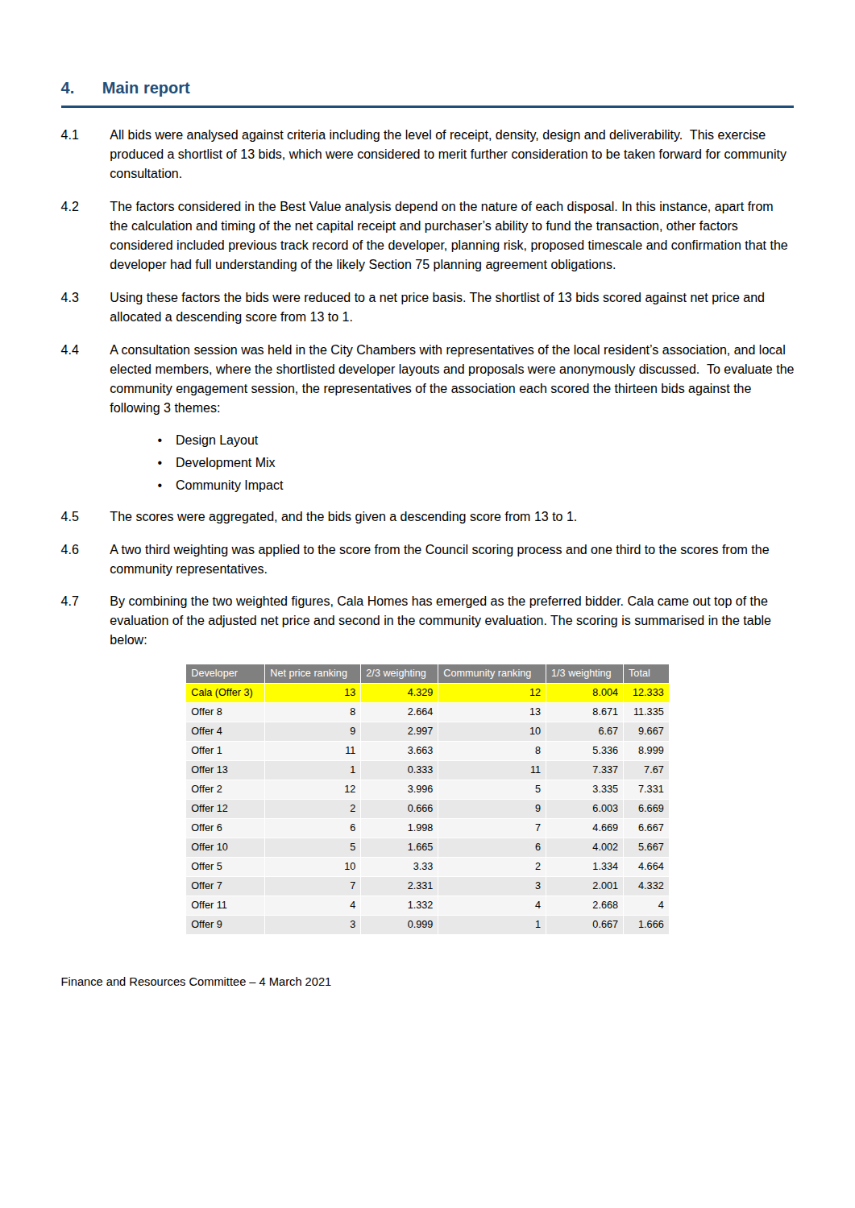4.
Main report
4.1 All bids were analysed against criteria including the level of receipt, density, design and deliverability. This exercise produced a shortlist of 13 bids, which were considered to merit further consideration to be taken forward for community consultation.
4.2 The factors considered in the Best Value analysis depend on the nature of each disposal. In this instance, apart from the calculation and timing of the net capital receipt and purchaser’s ability to fund the transaction, other factors considered included previous track record of the developer, planning risk, proposed timescale and confirmation that the developer had full understanding of the likely Section 75 planning agreement obligations.
4.3 Using these factors the bids were reduced to a net price basis. The shortlist of 13 bids scored against net price and allocated a descending score from 13 to 1.
4.4 A consultation session was held in the City Chambers with representatives of the local resident’s association, and local elected members, where the shortlisted developer layouts and proposals were anonymously discussed. To evaluate the community engagement session, the representatives of the association each scored the thirteen bids against the following 3 themes:
Design Layout
Development Mix
Community Impact
4.5 The scores were aggregated, and the bids given a descending score from 13 to 1.
4.6 A two third weighting was applied to the score from the Council scoring process and one third to the scores from the community representatives.
4.7 By combining the two weighted figures, Cala Homes has emerged as the preferred bidder. Cala came out top of the evaluation of the adjusted net price and second in the community evaluation. The scoring is summarised in the table below:
| Developer | Net price ranking | 2/3 weighting | Community ranking | 1/3 weighting | Total |
| --- | --- | --- | --- | --- | --- |
| Cala (Offer 3) | 13 | 4.329 | 12 | 8.004 | 12.333 |
| Offer 8 | 8 | 2.664 | 13 | 8.671 | 11.335 |
| Offer 4 | 9 | 2.997 | 10 | 6.67 | 9.667 |
| Offer 1 | 11 | 3.663 | 8 | 5.336 | 8.999 |
| Offer 13 | 1 | 0.333 | 11 | 7.337 | 7.67 |
| Offer 2 | 12 | 3.996 | 5 | 3.335 | 7.331 |
| Offer 12 | 2 | 0.666 | 9 | 6.003 | 6.669 |
| Offer 6 | 6 | 1.998 | 7 | 4.669 | 6.667 |
| Offer 10 | 5 | 1.665 | 6 | 4.002 | 5.667 |
| Offer 5 | 10 | 3.33 | 2 | 1.334 | 4.664 |
| Offer 7 | 7 | 2.331 | 3 | 2.001 | 4.332 |
| Offer 11 | 4 | 1.332 | 4 | 2.668 | 4 |
| Offer 9 | 3 | 0.999 | 1 | 0.667 | 1.666 |
Finance and Resources Committee – 4 March 2021